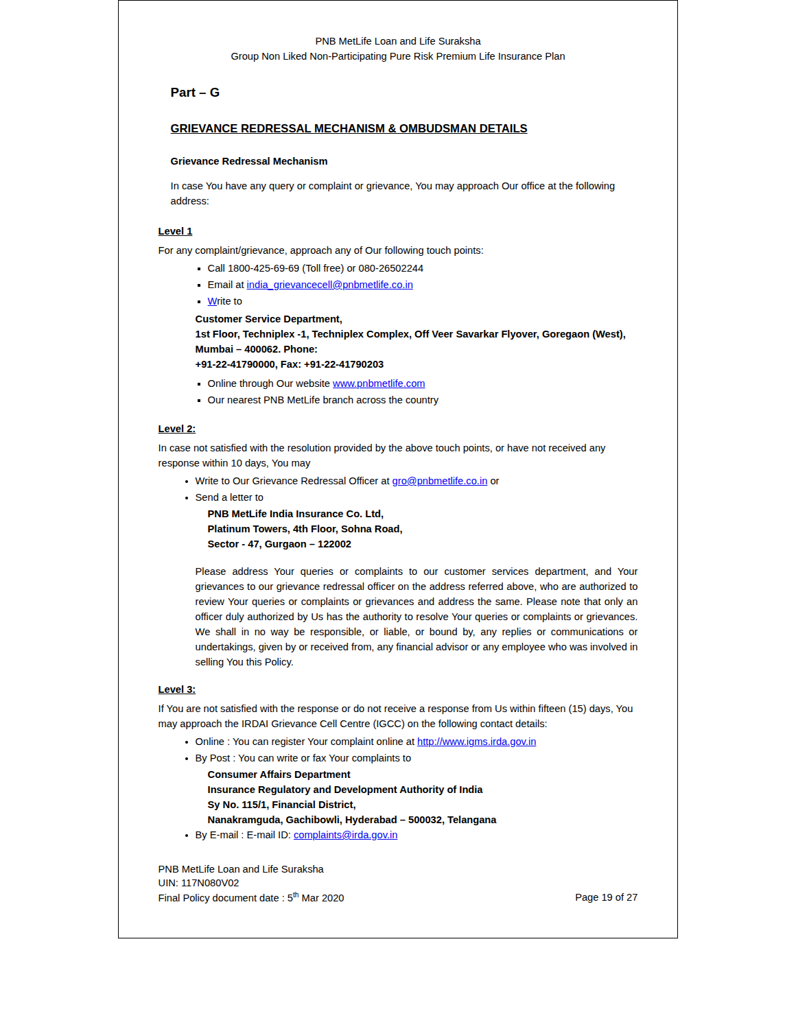PNB MetLife Loan and Life Suraksha
Group Non Liked Non-Participating Pure Risk Premium Life Insurance Plan
Part – G
GRIEVANCE REDRESSAL MECHANISM & OMBUDSMAN DETAILS
Grievance Redressal Mechanism
In case You have any query or complaint or grievance, You may approach Our office at the following address:
Level 1
For any complaint/grievance, approach any of Our following touch points:
Call 1800-425-69-69 (Toll free) or 080-26502244
Email at india_grievancecell@pnbmetlife.co.in
Write to
Customer Service Department,
1st Floor, Techniplex -1, Techniplex Complex, Off Veer Savarkar Flyover, Goregaon (West), Mumbai – 400062. Phone:
+91-22-41790000, Fax: +91-22-41790203
Online through Our website www.pnbmetlife.com
Our nearest PNB MetLife branch across the country
Level 2:
In case not satisfied with the resolution provided by the above touch points, or have not received any response within 10 days, You may
Write to Our Grievance Redressal Officer at gro@pnbmetlife.co.in or
Send a letter to
PNB MetLife India Insurance Co. Ltd,
Platinum Towers, 4th Floor, Sohna Road,
Sector - 47, Gurgaon – 122002
Please address Your queries or complaints to our customer services department, and Your grievances to our grievance redressal officer on the address referred above, who are authorized to review Your queries or complaints or grievances and address the same. Please note that only an officer duly authorized by Us has the authority to resolve Your queries or complaints or grievances. We shall in no way be responsible, or liable, or bound by, any replies or communications or undertakings, given by or received from, any financial advisor or any employee who was involved in selling You this Policy.
Level 3:
If You are not satisfied with the response or do not receive a response from Us within fifteen (15) days, You may approach the IRDAI Grievance Cell Centre (IGCC) on the following contact details:
Online : You can register Your complaint online at http://www.igms.irda.gov.in
By Post : You can write or fax Your complaints to
Consumer Affairs Department
Insurance Regulatory and Development Authority of India
Sy No. 115/1, Financial District,
Nanakramguda, Gachibowli, Hyderabad – 500032, Telangana
By E-mail : E-mail ID: complaints@irda.gov.in
PNB MetLife Loan and Life Suraksha
UIN: 117N080V02
Final Policy document date : 5th Mar 2020
Page 19 of 27